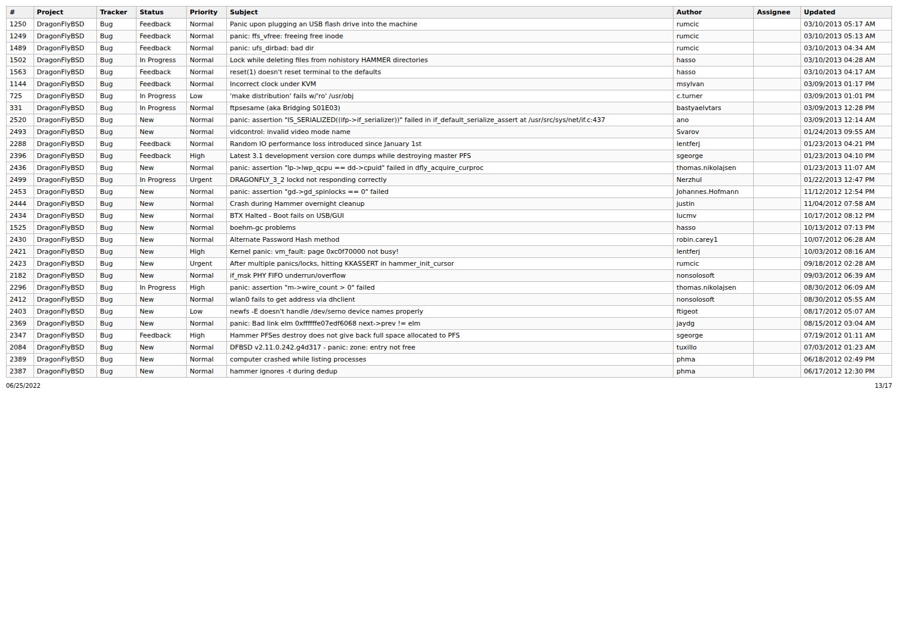| # | Project | Tracker | Status | Priority | Subject | Author | Assignee | Updated |
| --- | --- | --- | --- | --- | --- | --- | --- | --- |
| 1250 | DragonFlyBSD | Bug | Feedback | Normal | Panic upon plugging an USB flash drive into the machine | rumcic | | 03/10/2013 05:17 AM |
| 1249 | DragonFlyBSD | Bug | Feedback | Normal | panic: ffs_vfree: freeing free inode | rumcic | | 03/10/2013 05:13 AM |
| 1489 | DragonFlyBSD | Bug | Feedback | Normal | panic: ufs_dirbad: bad dir | rumcic | | 03/10/2013 04:34 AM |
| 1502 | DragonFlyBSD | Bug | In Progress | Normal | Lock while deleting files from nohistory HAMMER directories | hasso | | 03/10/2013 04:28 AM |
| 1563 | DragonFlyBSD | Bug | Feedback | Normal | reset(1) doesn't reset terminal to the defaults | hasso | | 03/10/2013 04:17 AM |
| 1144 | DragonFlyBSD | Bug | Feedback | Normal | Incorrect clock under KVM | msylvan | | 03/09/2013 01:17 PM |
| 725 | DragonFlyBSD | Bug | In Progress | Low | 'make distribution' fails w/'ro' /usr/obj | c.turner | | 03/09/2013 01:01 PM |
| 331 | DragonFlyBSD | Bug | In Progress | Normal | ftpsesame (aka Bridging S01E03) | bastyaelvtars | | 03/09/2013 12:28 PM |
| 2520 | DragonFlyBSD | Bug | New | Normal | panic: assertion "IS_SERIALIZED((ifp->if_serializer))" failed in if_default_serialize_assert at /usr/src/sys/net/if.c:437 | ano | | 03/09/2013 12:14 AM |
| 2493 | DragonFlyBSD | Bug | New | Normal | vidcontrol: invalid video mode name | Svarov | | 01/24/2013 09:55 AM |
| 2288 | DragonFlyBSD | Bug | Feedback | Normal | Random IO performance loss introduced since January 1st | lentferj | | 01/23/2013 04:21 PM |
| 2396 | DragonFlyBSD | Bug | Feedback | High | Latest 3.1 development version core dumps while destroying master PFS | sgeorge | | 01/23/2013 04:10 PM |
| 2436 | DragonFlyBSD | Bug | New | Normal | panic: assertion "lp->lwp_qcpu == dd->cpuid" failed in dfly_acquire_curproc | thomas.nikolajsen | | 01/23/2013 11:07 AM |
| 2499 | DragonFlyBSD | Bug | In Progress | Urgent | DRAGONFLY_3_2 lockd not responding correctly | Nerzhul | | 01/22/2013 12:47 PM |
| 2453 | DragonFlyBSD | Bug | New | Normal | panic: assertion "gd->gd_spinlocks == 0" failed | Johannes.Hofmann | | 11/12/2012 12:54 PM |
| 2444 | DragonFlyBSD | Bug | New | Normal | Crash during Hammer overnight cleanup | justin | | 11/04/2012 07:58 AM |
| 2434 | DragonFlyBSD | Bug | New | Normal | BTX Halted - Boot fails on USB/GUI | lucmv | | 10/17/2012 08:12 PM |
| 1525 | DragonFlyBSD | Bug | New | Normal | boehm-gc problems | hasso | | 10/13/2012 07:13 PM |
| 2430 | DragonFlyBSD | Bug | New | Normal | Alternate Password Hash method | robin.carey1 | | 10/07/2012 06:28 AM |
| 2421 | DragonFlyBSD | Bug | New | High | Kernel panic: vm_fault: page 0xc0f70000 not busy! | lentferj | | 10/03/2012 08:16 AM |
| 2423 | DragonFlyBSD | Bug | New | Urgent | After multiple panics/locks, hitting KKASSERT in hammer_init_cursor | rumcic | | 09/18/2012 02:28 AM |
| 2182 | DragonFlyBSD | Bug | New | Normal | if_msk PHY FIFO underrun/overflow | nonsolosoft | | 09/03/2012 06:39 AM |
| 2296 | DragonFlyBSD | Bug | In Progress | High | panic: assertion "m->wire_count > 0" failed | thomas.nikolajsen | | 08/30/2012 06:09 AM |
| 2412 | DragonFlyBSD | Bug | New | Normal | wlan0 fails to get address via dhclient | nonsolosoft | | 08/30/2012 05:55 AM |
| 2403 | DragonFlyBSD | Bug | New | Low | newfs -E doesn't handle /dev/serno device names properly | ftigeot | | 08/17/2012 05:07 AM |
| 2369 | DragonFlyBSD | Bug | New | Normal | panic: Bad link elm 0xffffffe07edf6068 next->prev != elm | jaydg | | 08/15/2012 03:04 AM |
| 2347 | DragonFlyBSD | Bug | Feedback | High | Hammer PFSes destroy does not give back full space allocated to PFS | sgeorge | | 07/19/2012 01:11 AM |
| 2084 | DragonFlyBSD | Bug | New | Normal | DFBSD v2.11.0.242.g4d317 - panic: zone: entry not free | tuxillo | | 07/03/2012 01:23 AM |
| 2389 | DragonFlyBSD | Bug | New | Normal | computer crashed while listing processes | phma | | 06/18/2012 02:49 PM |
| 2387 | DragonFlyBSD | Bug | New | Normal | hammer ignores -t during dedup | phma | | 06/17/2012 12:30 PM |
06/25/2022 13/17